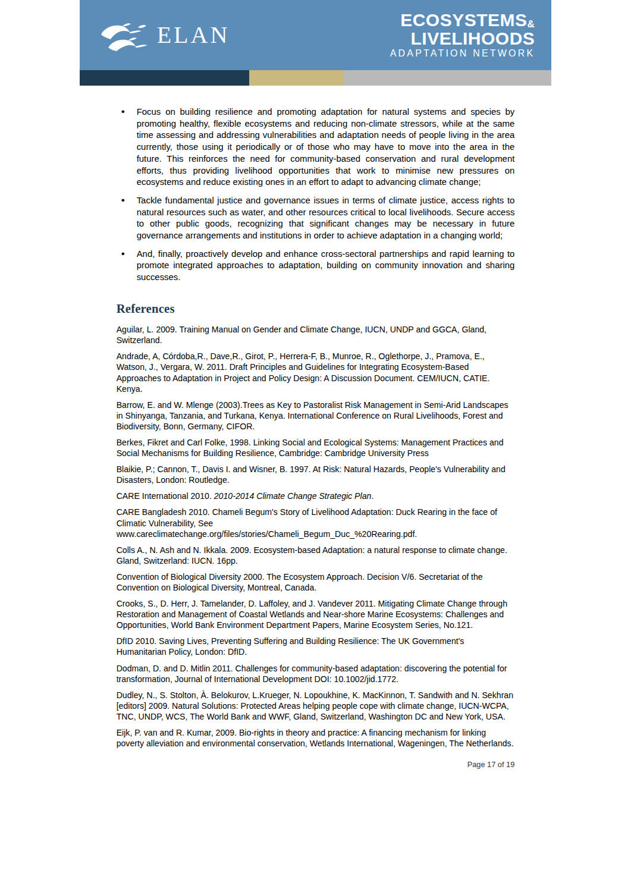ELAN
ECOSYSTEMS&
LIVELIHOODS
ADAPTATION NETWORK
Focus on building resilience and promoting adaptation for natural systems and species by promoting healthy, flexible ecosystems and reducing non-climate stressors, while at the same time assessing and addressing vulnerabilities and adaptation needs of people living in the area currently, those using it periodically or of those who may have to move into the area in the future. This reinforces the need for community-based conservation and rural development efforts, thus providing livelihood opportunities that work to minimise new pressures on ecosystems and reduce existing ones in an effort to adapt to advancing climate change;
Tackle fundamental justice and governance issues in terms of climate justice, access rights to natural resources such as water, and other resources critical to local livelihoods. Secure access to other public goods, recognizing that significant changes may be necessary in future governance arrangements and institutions in order to achieve adaptation in a changing world;
And, finally, proactively develop and enhance cross-sectoral partnerships and rapid learning to promote integrated approaches to adaptation, building on community innovation and sharing successes.
References
Aguilar, L. 2009. Training Manual on Gender and Climate Change, IUCN, UNDP and GGCA, Gland, Switzerland.
Andrade, A, Córdoba,R., Dave,R., Girot, P., Herrera-F, B., Munroe, R., Oglethorpe, J., Pramova, E., Watson, J., Vergara, W. 2011. Draft Principles and Guidelines for Integrating Ecosystem-Based Approaches to Adaptation in Project and Policy Design: A Discussion Document. CEM/IUCN, CATIE. Kenya.
Barrow, E. and W. Mlenge (2003).Trees as Key to Pastoralist Risk Management in Semi-Arid Landscapes in Shinyanga, Tanzania, and Turkana, Kenya. International Conference on Rural Livelihoods, Forest and Biodiversity, Bonn, Germany, CIFOR.
Berkes, Fikret and Carl Folke, 1998. Linking Social and Ecological Systems: Management Practices and Social Mechanisms for Building Resilience, Cambridge: Cambridge University Press
Blaikie, P.; Cannon, T., Davis I. and Wisner, B. 1997. At Risk: Natural Hazards, People's Vulnerability and Disasters, London: Routledge.
CARE International 2010. 2010-2014 Climate Change Strategic Plan.
CARE Bangladesh 2010. Chameli Begum's Story of Livelihood Adaptation: Duck Rearing in the face of Climatic Vulnerability, See www.careclimatechange.org/files/stories/Chameli_Begum_Duc_%20Rearing.pdf.
Colls A., N. Ash and N. Ikkala. 2009. Ecosystem-based Adaptation: a natural response to climate change. Gland, Switzerland: IUCN. 16pp.
Convention of Biological Diversity 2000. The Ecosystem Approach. Decision V/6. Secretariat of the Convention on Biological Diversity, Montreal, Canada.
Crooks, S., D. Herr, J. Tamelander, D. Laffoley, and J. Vandever 2011. Mitigating Climate Change through Restoration and Management of Coastal Wetlands and Near-shore Marine Ecosystems: Challenges and Opportunities, World Bank Environment Department Papers, Marine Ecosystem Series, No.121.
DfID 2010. Saving Lives, Preventing Suffering and Building Resilience: The UK Government's Humanitarian Policy, London: DfID.
Dodman, D. and D. Mitlin 2011. Challenges for community-based adaptation: discovering the potential for transformation, Journal of International Development DOI: 10.1002/jid.1772.
Dudley, N., S. Stolton, À. Belokurov, L.Krueger, N. Lopoukhine, K. MacKinnon, T. Sandwith and N. Sekhran [editors] 2009. Natural Solutions: Protected Areas helping people cope with climate change, IUCN-WCPA, TNC, UNDP, WCS, The World Bank and WWF, Gland, Switzerland, Washington DC and New York, USA.
Eijk, P. van and R. Kumar, 2009. Bio-rights in theory and practice: A financing mechanism for linking poverty alleviation and environmental conservation, Wetlands International, Wageningen, The Netherlands.
Page 17 of 19